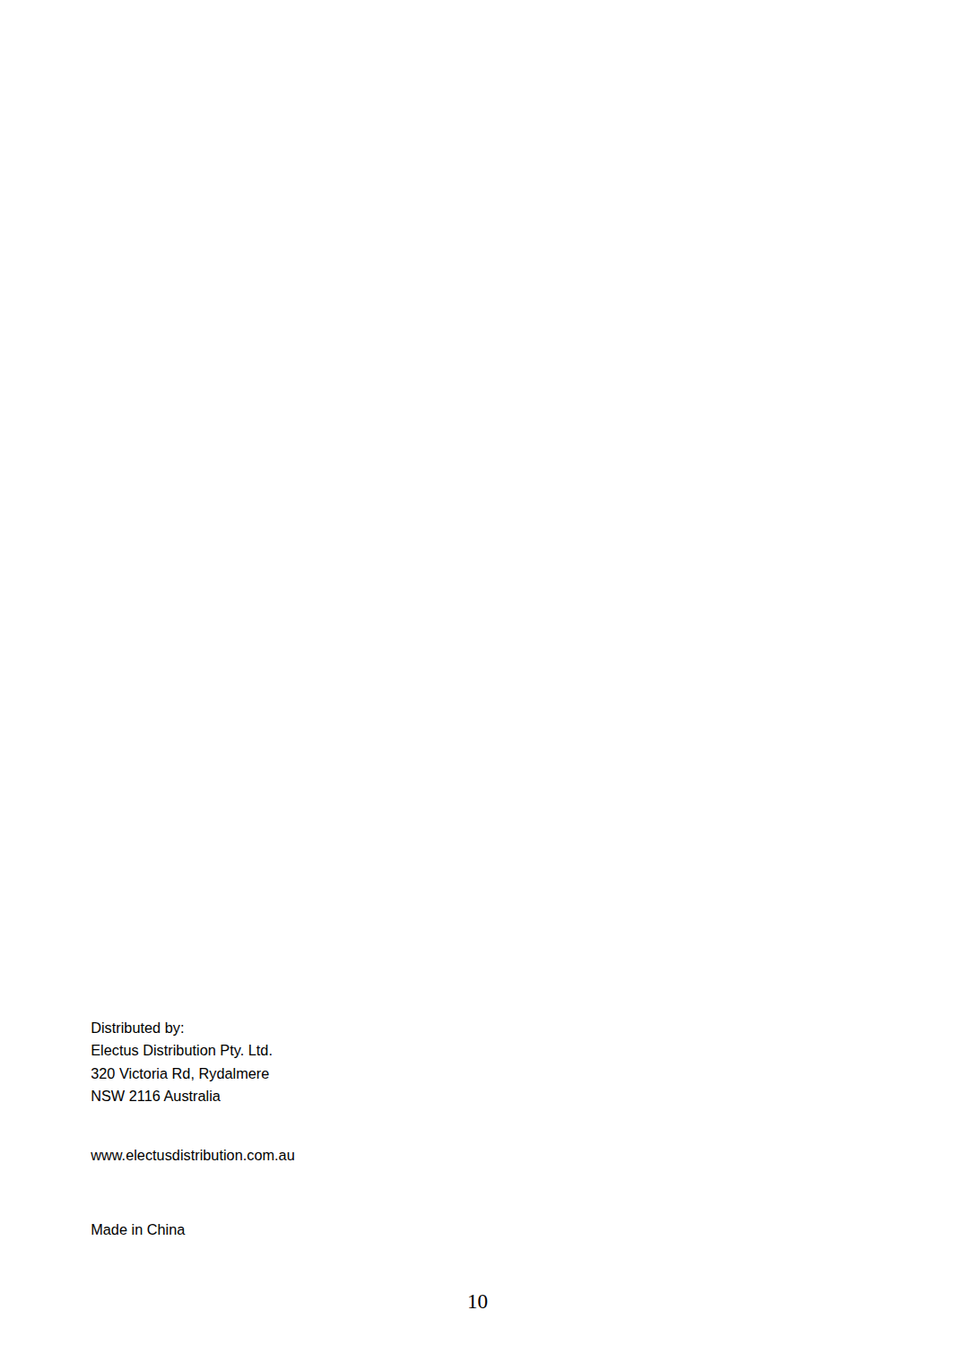Distributed by:
Electus Distribution Pty. Ltd.
320 Victoria Rd, Rydalmere
NSW 2116 Australia
www.electusdistribution.com.au
Made in China
10